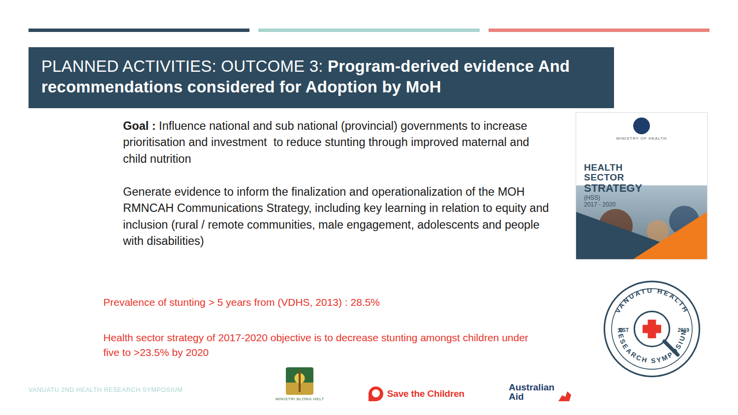PLANNED ACTIVITIES: OUTCOME 3: Program-derived evidence And recommendations considered for Adoption by MoH
Goal : Influence national and sub national (provincial) governments to increase prioritisation and investment to reduce stunting through improved maternal and child nutrition
Generate evidence to inform the finalization and operationalization of the MOH RMNCAH Communications Strategy, including key learning in relation to equity and inclusion (rural / remote communities, male engagement, adolescents and people with disabilities)
Prevalence of stunting > 5 years from (VDHS, 2013) : 28.5%
Health sector strategy of 2017-2020 objective is to decrease stunting amongst children under five to >23.5% by 2020
MINISTRY OF HEALTH
HEALTH
SECTOR
STRATEGY
(HSS)
2017 - 2020
VANUATU HEALTH RESEARCH SYMPOSIUM EST 2019
Vanuatu 2nd Health Research Symposium
Ministri Blong Helt
Save the Children
Australian Aid